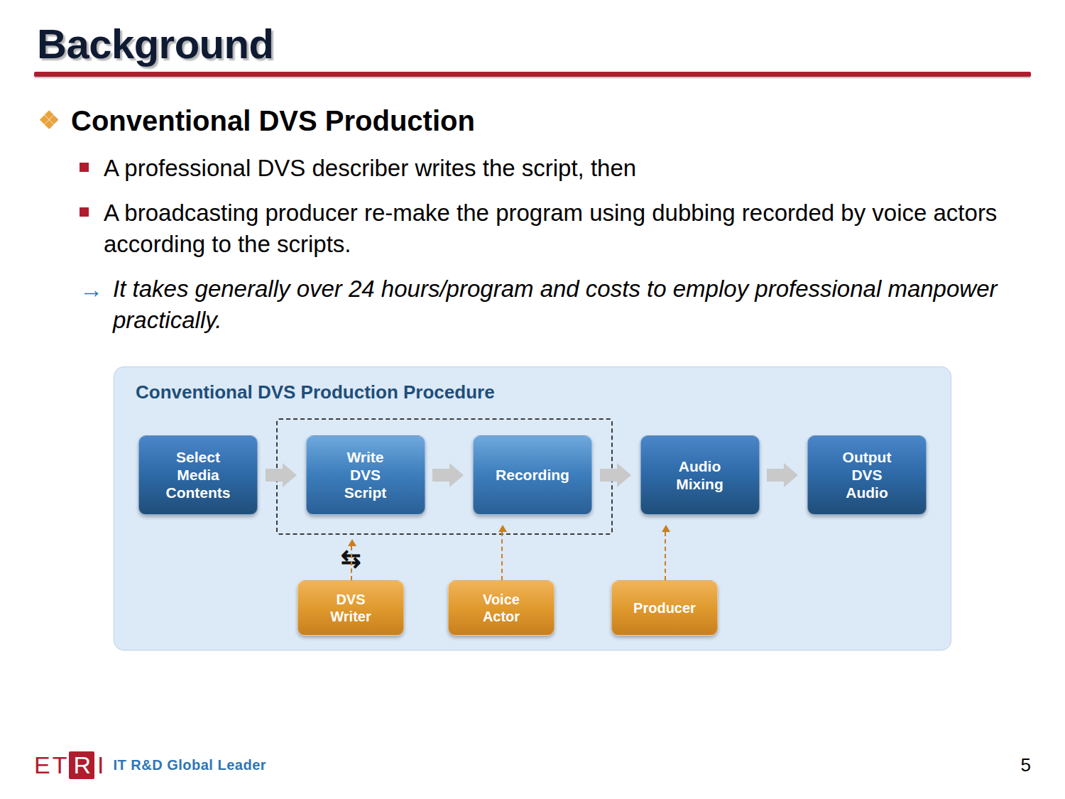Background
❖ Conventional DVS Production
A professional DVS describer writes the script, then
A broadcasting producer re-make the program using dubbing recorded by voice actors according to the scripts.
→ It takes generally over 24 hours/program and costs to employ professional manpower practically.
Conventional DVS Production Procedure
Select
Media
Contents
Write
DVS
Script
Recording
Audio
Mixing
Output
DVS
Audio
⇆
DVS
Writer
Voice
Actor
Producer
ETRI
IT R&D Global Leader
5